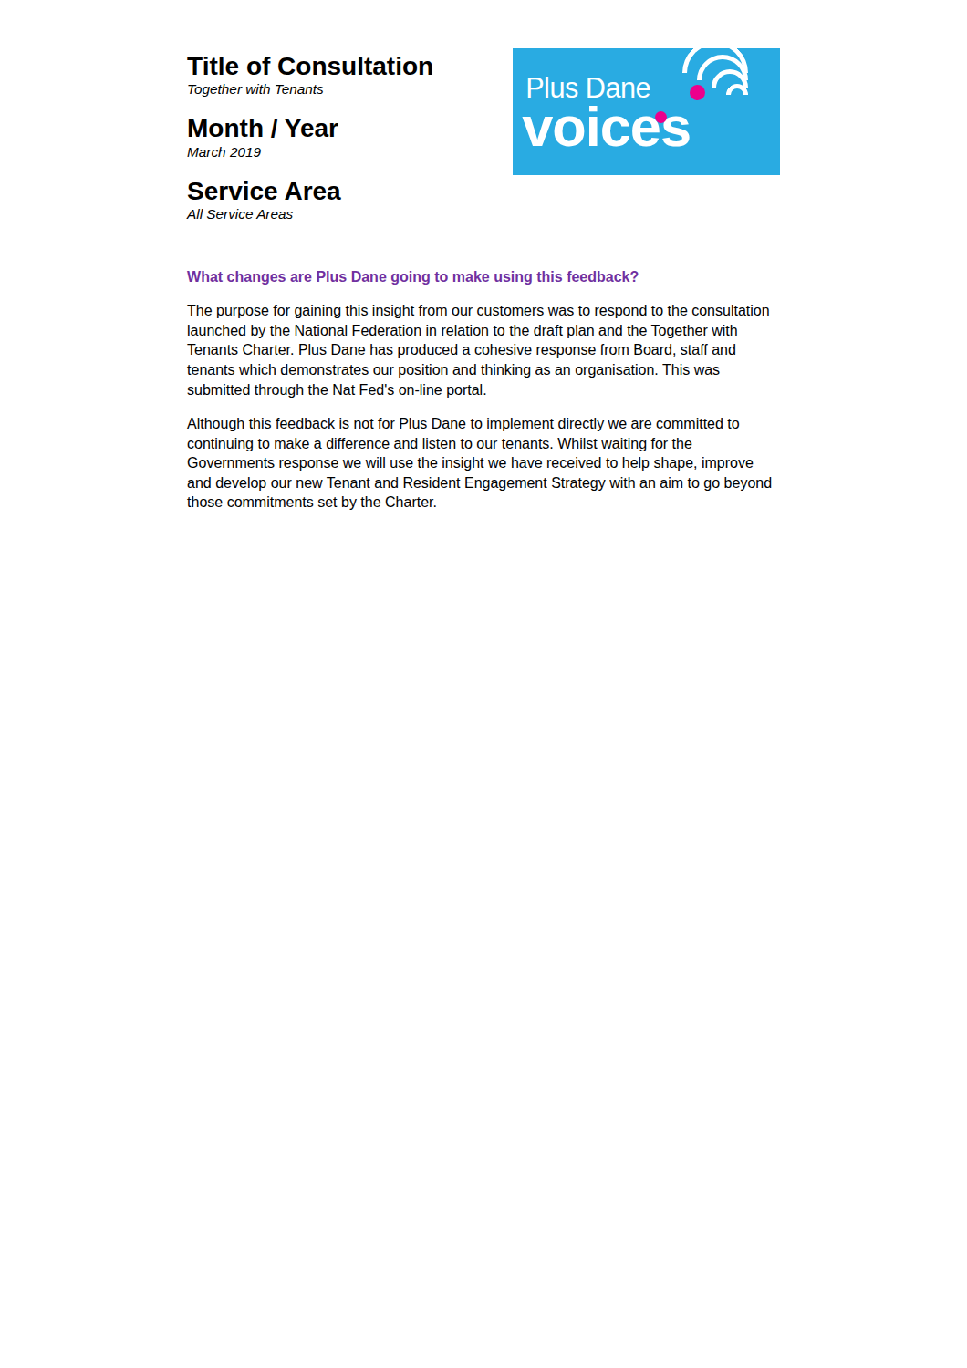Title of Consultation
Together with Tenants
Month / Year
March 2019
Service Area
All Service Areas
Plus Dane voices
What changes are Plus Dane going to make using this feedback?
The purpose for gaining this insight from our customers was to respond to the consultation launched by the National Federation in relation to the draft plan and the Together with Tenants Charter. Plus Dane has produced a cohesive response from Board, staff and tenants which demonstrates our position and thinking as an organisation. This was submitted through the Nat Fed's on-line portal.
Although this feedback is not for Plus Dane to implement directly we are committed to continuing to make a difference and listen to our tenants. Whilst waiting for the Governments response we will use the insight we have received to help shape, improve and develop our new Tenant and Resident Engagement Strategy with an aim to go beyond those commitments set by the Charter.